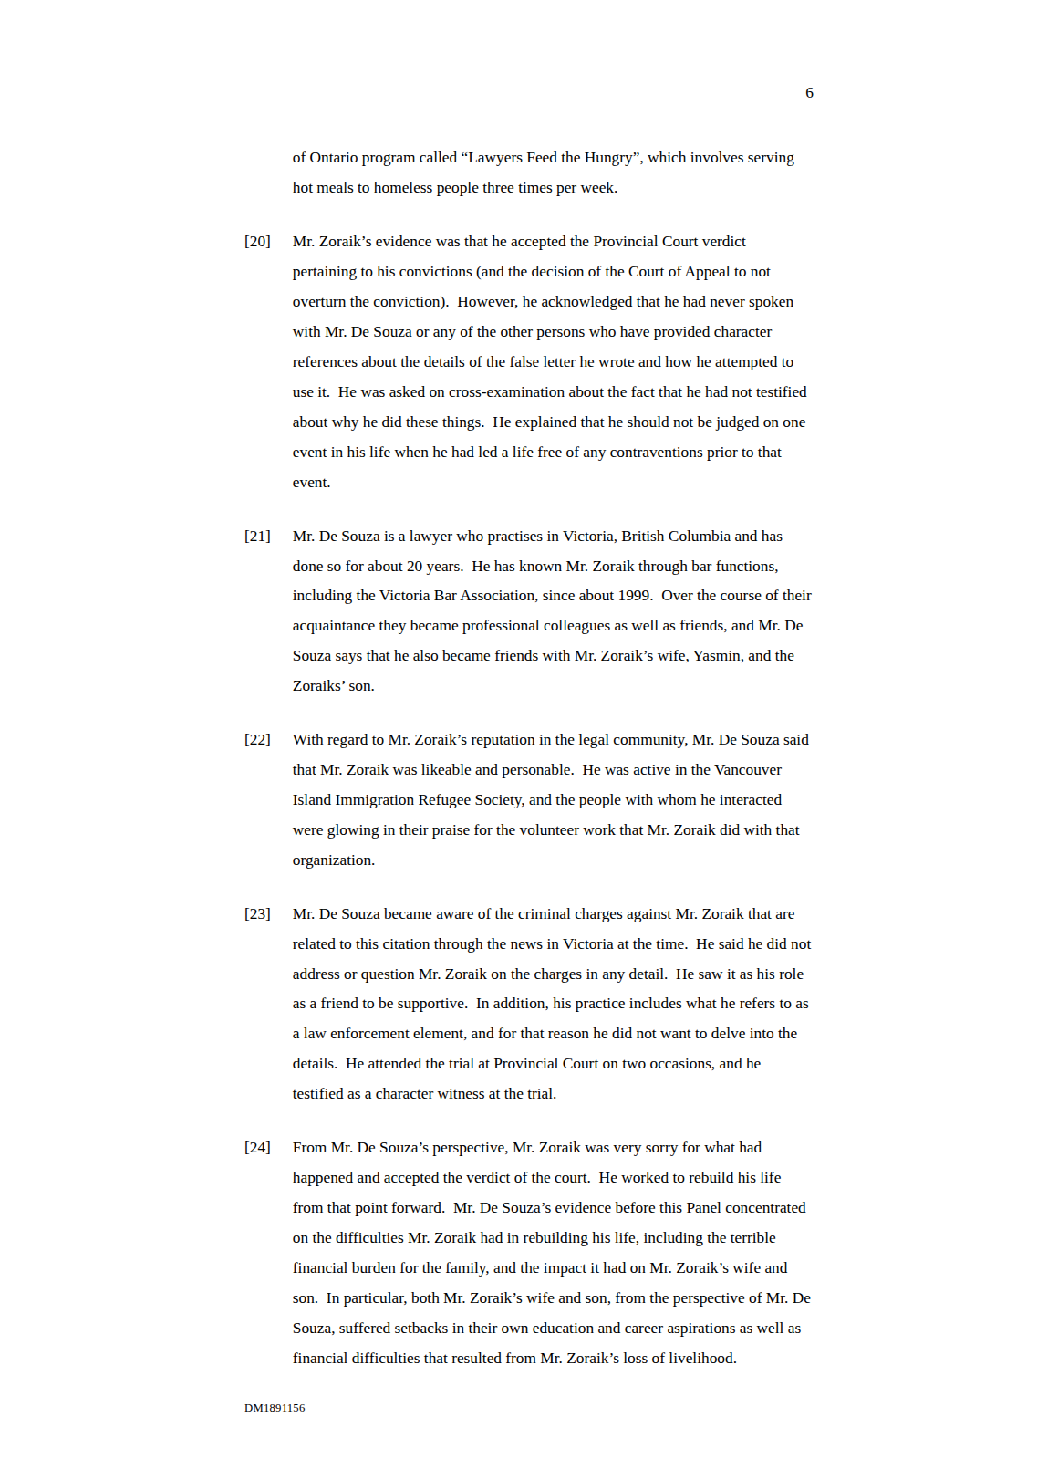6
of Ontario program called “Lawyers Feed the Hungry”, which involves serving hot meals to homeless people three times per week.
[20]
Mr. Zoraik’s evidence was that he accepted the Provincial Court verdict pertaining to his convictions (and the decision of the Court of Appeal to not overturn the conviction). However, he acknowledged that he had never spoken with Mr. De Souza or any of the other persons who have provided character references about the details of the false letter he wrote and how he attempted to use it. He was asked on cross-examination about the fact that he had not testified about why he did these things. He explained that he should not be judged on one event in his life when he had led a life free of any contraventions prior to that event.
[21]
Mr. De Souza is a lawyer who practises in Victoria, British Columbia and has done so for about 20 years. He has known Mr. Zoraik through bar functions, including the Victoria Bar Association, since about 1999. Over the course of their acquaintance they became professional colleagues as well as friends, and Mr. De Souza says that he also became friends with Mr. Zoraik’s wife, Yasmin, and the Zoraiks’ son.
[22]
With regard to Mr. Zoraik’s reputation in the legal community, Mr. De Souza said that Mr. Zoraik was likeable and personable. He was active in the Vancouver Island Immigration Refugee Society, and the people with whom he interacted were glowing in their praise for the volunteer work that Mr. Zoraik did with that organization.
[23]
Mr. De Souza became aware of the criminal charges against Mr. Zoraik that are related to this citation through the news in Victoria at the time. He said he did not address or question Mr. Zoraik on the charges in any detail. He saw it as his role as a friend to be supportive. In addition, his practice includes what he refers to as a law enforcement element, and for that reason he did not want to delve into the details. He attended the trial at Provincial Court on two occasions, and he testified as a character witness at the trial.
[24]
From Mr. De Souza’s perspective, Mr. Zoraik was very sorry for what had happened and accepted the verdict of the court. He worked to rebuild his life from that point forward. Mr. De Souza’s evidence before this Panel concentrated on the difficulties Mr. Zoraik had in rebuilding his life, including the terrible financial burden for the family, and the impact it had on Mr. Zoraik’s wife and son. In particular, both Mr. Zoraik’s wife and son, from the perspective of Mr. De Souza, suffered setbacks in their own education and career aspirations as well as financial difficulties that resulted from Mr. Zoraik’s loss of livelihood.
DM1891156